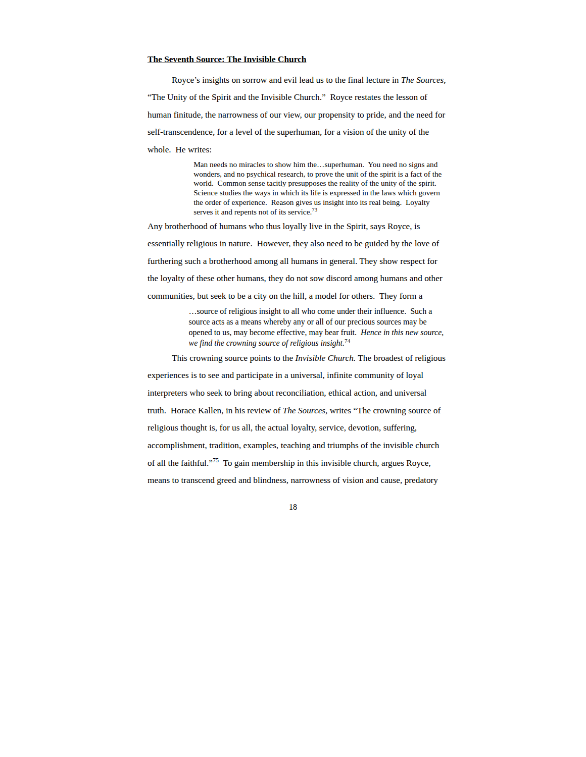The Seventh Source: The Invisible Church
Royce’s insights on sorrow and evil lead us to the final lecture in The Sources, “The Unity of the Spirit and the Invisible Church.” Royce restates the lesson of human finitude, the narrowness of our view, our propensity to pride, and the need for self-transcendence, for a level of the superhuman, for a vision of the unity of the whole. He writes:
Man needs no miracles to show him the…superhuman. You need no signs and wonders, and no psychical research, to prove the unit of the spirit is a fact of the world. Common sense tacitly presupposes the reality of the unity of the spirit. Science studies the ways in which its life is expressed in the laws which govern the order of experience. Reason gives us insight into its real being. Loyalty serves it and repents not of its service.73
Any brotherhood of humans who thus loyally live in the Spirit, says Royce, is essentially religious in nature. However, they also need to be guided by the love of furthering such a brotherhood among all humans in general. They show respect for the loyalty of these other humans, they do not sow discord among humans and other communities, but seek to be a city on the hill, a model for others. They form a
…source of religious insight to all who come under their influence. Such a source acts as a means whereby any or all of our precious sources may be opened to us, may become effective, may bear fruit. Hence in this new source, we find the crowning source of religious insight.74
This crowning source points to the Invisible Church. The broadest of religious experiences is to see and participate in a universal, infinite community of loyal interpreters who seek to bring about reconciliation, ethical action, and universal truth. Horace Kallen, in his review of The Sources, writes “The crowning source of religious thought is, for us all, the actual loyalty, service, devotion, suffering, accomplishment, tradition, examples, teaching and triumphs of the invisible church of all the faithful.”75 To gain membership in this invisible church, argues Royce, means to transcend greed and blindness, narrowness of vision and cause, predatory
18